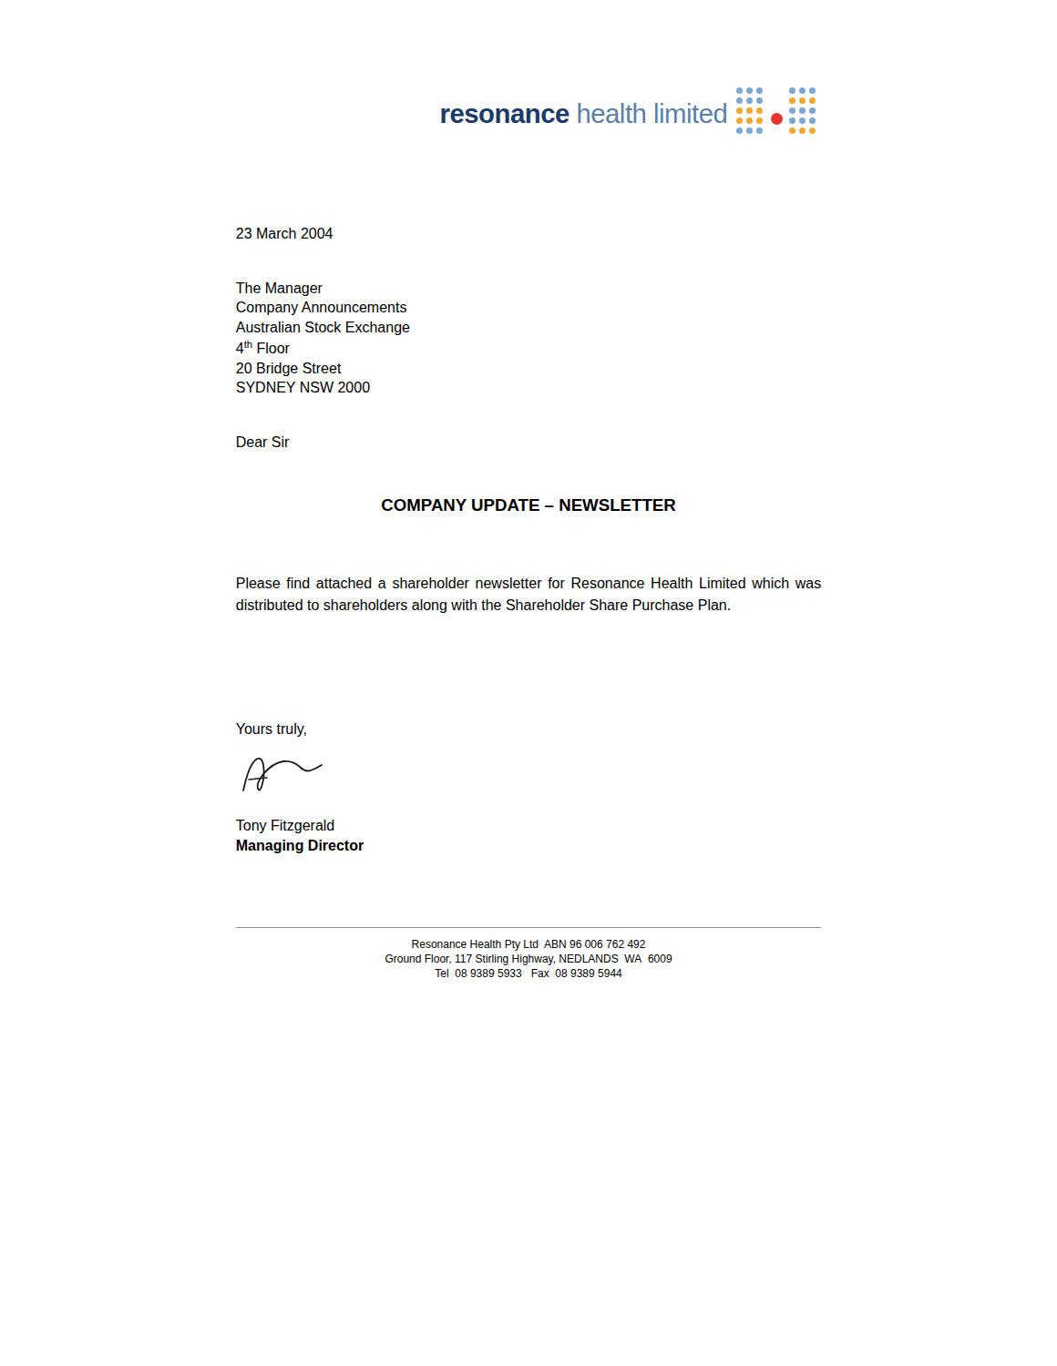resonance health limited
23 March 2004
The Manager
Company Announcements
Australian Stock Exchange
4th Floor
20 Bridge Street
SYDNEY NSW 2000
Dear Sir
COMPANY UPDATE – NEWSLETTER
Please find attached a shareholder newsletter for Resonance Health Limited which was distributed to shareholders along with the Shareholder Share Purchase Plan.
Yours truly,
Tony Fitzgerald
Managing Director
Resonance Health Pty Ltd ABN 96 006 762 492
Ground Floor, 117 Stirling Highway, NEDLANDS WA 6009
Tel 08 9389 5933 Fax 08 9389 5944